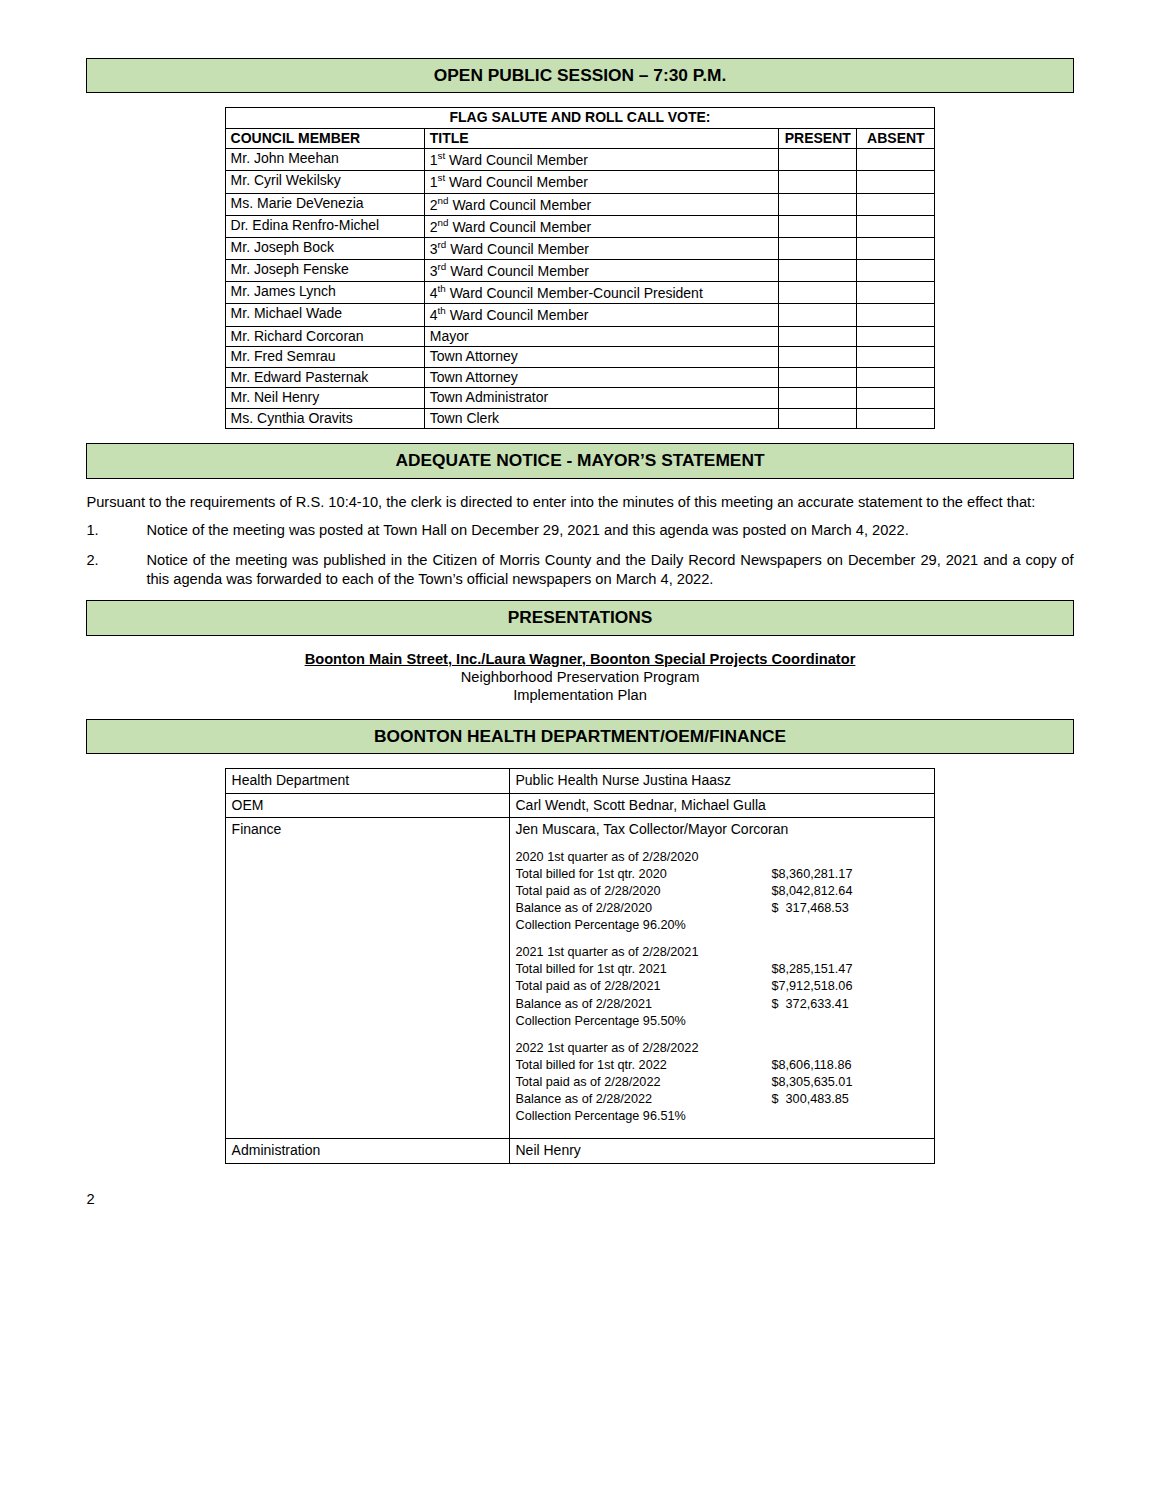OPEN PUBLIC SESSION – 7:30 P.M.
| FLAG SALUTE AND ROLL CALL VOTE: |
| COUNCIL MEMBER | TITLE | PRESENT | ABSENT |
| Mr. John Meehan | 1 st Ward Council Member | | |
| Mr. Cyril Wekilsky | 1 st Ward Council Member | | |
| Ms. Marie DeVenezia | 2 nd Ward Council Member | | |
| Dr. Edina Renfro-Michel | 2 nd Ward Council Member | | |
| Mr. Joseph Bock | 3 rd Ward Council Member | | |
| Mr. Joseph Fenske | 3 rd Ward Council Member | | |
| Mr. James Lynch | 4 th Ward Council Member-Council President | | |
| Mr. Michael Wade | 4 th Ward Council Member | | |
| Mr. Richard Corcoran | Mayor | | |
| Mr. Fred Semrau | Town Attorney | | |
| Mr. Edward Pasternak | Town Attorney | | |
| Mr. Neil Henry | Town Administrator | | |
| Ms. Cynthia Oravits | Town Clerk | | |
ADEQUATE NOTICE - MAYOR’S STATEMENT
Pursuant to the requirements of R.S. 10:4-10, the clerk is directed to enter into the minutes of this meeting an accurate statement to the effect that:
1.
Notice of the meeting was posted at Town Hall on December 29, 2021 and this agenda was posted on March 4, 2022.
2.
Notice of the meeting was published in the Citizen of Morris County and the Daily Record Newspapers on December 29, 2021 and a copy of this agenda was forwarded to each of the Town’s official newspapers on March 4, 2022.
PRESENTATIONS
Boonton Main Street, Inc./Laura Wagner, Boonton Special Projects Coordinator
Neighborhood Preservation Program
Implementation Plan
BOONTON HEALTH DEPARTMENT/OEM/FINANCE
| Health Department | Public Health Nurse Justina Haasz |
| OEM | Carl Wendt, Scott Bednar, Michael Gulla |
| Finance | Jen Muscara, Tax Collector/Mayor Corcoran 2020 1st quarter as of 2/28/2020 Total billed for 1st qtr. 2020 $8,360,281.17 Total paid as of 2/28/2020 $8,042,812.64 Balance as of 2/28/2020 $ 317,468.53 Collection Percentage 96.20% 2021 1st quarter as of 2/28/2021 Total billed for 1st qtr. 2021 $8,285,151.47 Total paid as of 2/28/2021 $7,912,518.06 Balance as of 2/28/2021 $ 372,633.41 Collection Percentage 95.50% 2022 1st quarter as of 2/28/2022 Total billed for 1st qtr. 2022 $8,606,118.86 Total paid as of 2/28/2022 $8,305,635.01 Balance as of 2/28/2022 $ 300,483.85 Collection Percentage 96.51% |
| Administration | Neil Henry |
2